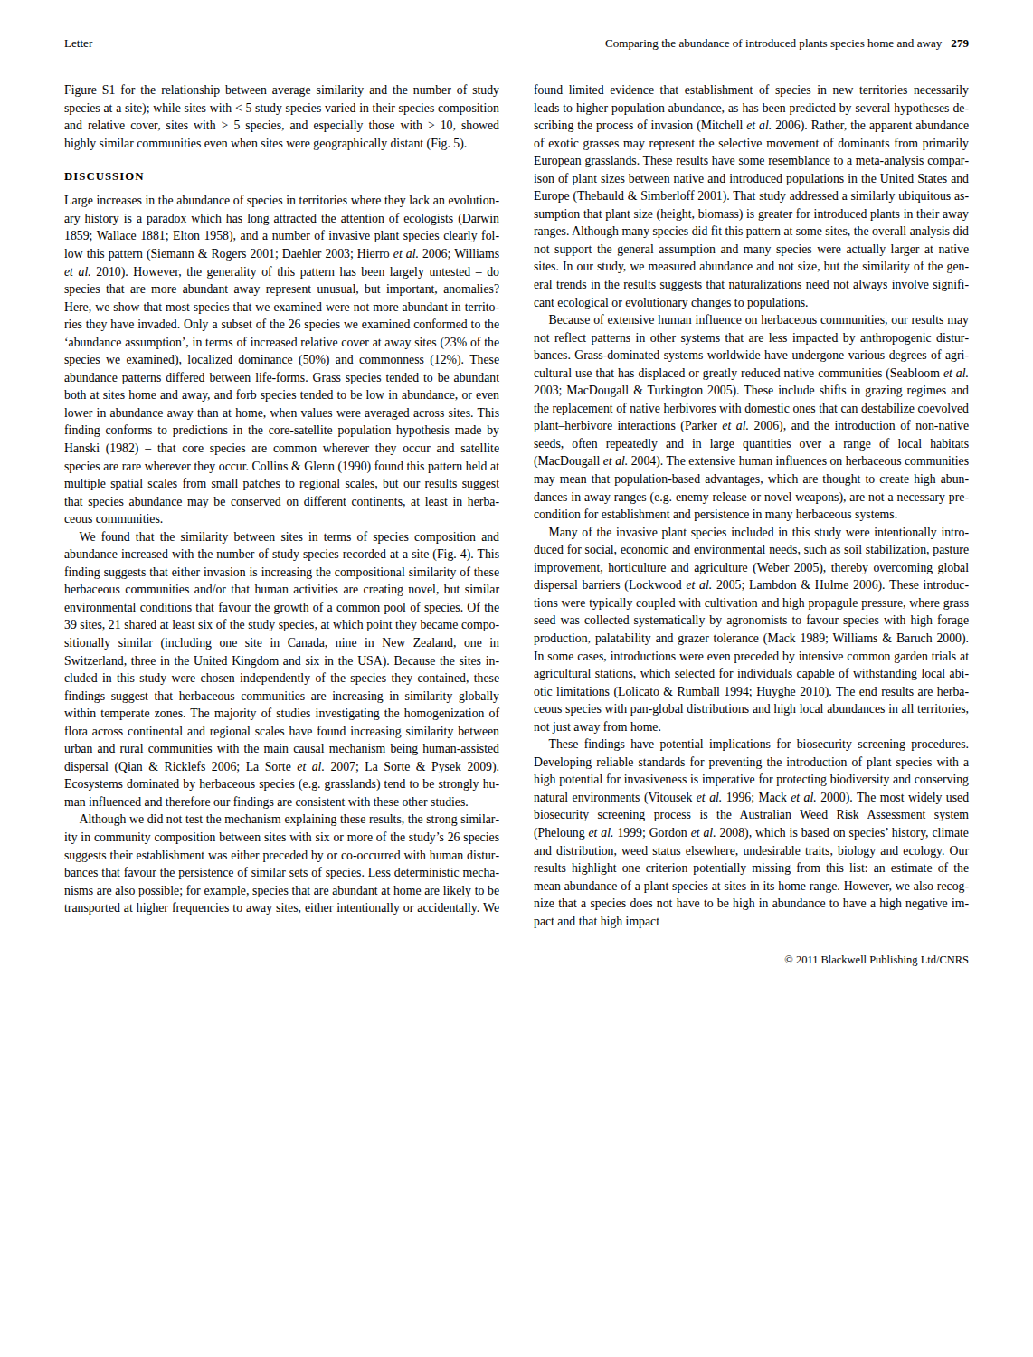Letter Comparing the abundance of introduced plants species home and away279
Figure S1 for the relationship between average similarity and the number of study species at a site); while sites with < 5 study species varied in their species composition and relative cover, sites with > 5 species, and especially those with > 10, showed highly similar communities even when sites were geographically distant (Fig. 5).
DISCUSSION
Large increases in the abundance of species in territories where they lack an evolutionary history is a paradox which has long attracted the attention of ecologists (Darwin 1859; Wallace 1881; Elton 1958), and a number of invasive plant species clearly follow this pattern (Siemann & Rogers 2001; Daehler 2003; Hierro et al. 2006; Williams et al. 2010). However, the generality of this pattern has been largely untested – do species that are more abundant away represent unusual, but important, anomalies? Here, we show that most species that we examined were not more abundant in territories they have invaded. Only a subset of the 26 species we examined conformed to the ‘abundance assumption’, in terms of increased relative cover at away sites (23% of the species we examined), localized dominance (50%) and commonness (12%). These abundance patterns differed between life-forms. Grass species tended to be abundant both at sites home and away, and forb species tended to be low in abundance, or even lower in abundance away than at home, when values were averaged across sites. This finding conforms to predictions in the core-satellite population hypothesis made by Hanski (1982) – that core species are common wherever they occur and satellite species are rare wherever they occur. Collins & Glenn (1990) found this pattern held at multiple spatial scales from small patches to regional scales, but our results suggest that species abundance may be conserved on different continents, at least in herbaceous communities.
We found that the similarity between sites in terms of species composition and abundance increased with the number of study species recorded at a site (Fig. 4). This finding suggests that either invasion is increasing the compositional similarity of these herbaceous communities and/or that human activities are creating novel, but similar environmental conditions that favour the growth of a common pool of species. Of the 39 sites, 21 shared at least six of the study species, at which point they became compositionally similar (including one site in Canada, nine in New Zealand, one in Switzerland, three in the United Kingdom and six in the USA). Because the sites included in this study were chosen independently of the species they contained, these findings suggest that herbaceous communities are increasing in similarity globally within temperate zones. The majority of studies investigating the homogenization of flora across continental and regional scales have found increasing similarity between urban and rural communities with the main causal mechanism being human-assisted dispersal (Qian & Ricklefs 2006; La Sorte et al. 2007; La Sorte & Pysek 2009). Ecosystems dominated by herbaceous species (e.g. grasslands) tend to be strongly human influenced and therefore our findings are consistent with these other studies.
Although we did not test the mechanism explaining these results, the strong similarity in community composition between sites with six or more of the study’s 26 species suggests their establishment was either preceded by or co-occurred with human disturbances that favour the persistence of similar sets of species. Less deterministic mechanisms are also possible; for example, species that are abundant at home are likely to be transported at higher frequencies to away sites, either intentionally or accidentally. We found limited evidence that establishment of species in new territories necessarily leads to higher population abundance, as has been predicted by several hypotheses describing the process of invasion (Mitchell et al. 2006). Rather, the apparent abundance of exotic grasses may represent the selective movement of dominants from primarily European grasslands. These results have some resemblance to a meta-analysis comparison of plant sizes between native and introduced populations in the United States and Europe (Thebauld & Simberloff 2001). That study addressed a similarly ubiquitous assumption that plant size (height, biomass) is greater for introduced plants in their away ranges. Although many species did fit this pattern at some sites, the overall analysis did not support the general assumption and many species were actually larger at native sites. In our study, we measured abundance and not size, but the similarity of the general trends in the results suggests that naturalizations need not always involve significant ecological or evolutionary changes to populations.
Because of extensive human influence on herbaceous communities, our results may not reflect patterns in other systems that are less impacted by anthropogenic disturbances. Grass-dominated systems worldwide have undergone various degrees of agricultural use that has displaced or greatly reduced native communities (Seabloom et al. 2003; MacDougall & Turkington 2005). These include shifts in grazing regimes and the replacement of native herbivores with domestic ones that can destabilize coevolved plant–herbivore interactions (Parker et al. 2006), and the introduction of non-native seeds, often repeatedly and in large quantities over a range of local habitats (MacDougall et al. 2004). The extensive human influences on herbaceous communities may mean that population-based advantages, which are thought to create high abundances in away ranges (e.g. enemy release or novel weapons), are not a necessary pre-condition for establishment and persistence in many herbaceous systems.
Many of the invasive plant species included in this study were intentionally introduced for social, economic and environmental needs, such as soil stabilization, pasture improvement, horticulture and agriculture (Weber 2005), thereby overcoming global dispersal barriers (Lockwood et al. 2005; Lambdon & Hulme 2006). These introductions were typically coupled with cultivation and high propagule pressure, where grass seed was collected systematically by agronomists to favour species with high forage production, palatability and grazer tolerance (Mack 1989; Williams & Baruch 2000). In some cases, introductions were even preceded by intensive common garden trials at agricultural stations, which selected for individuals capable of withstanding local abiotic limitations (Lolicato & Rumball 1994; Huyghe 2010). The end results are herbaceous species with pan-global distributions and high local abundances in all territories, not just away from home.
These findings have potential implications for biosecurity screening procedures. Developing reliable standards for preventing the introduction of plant species with a high potential for invasiveness is imperative for protecting biodiversity and conserving natural environments (Vitousek et al. 1996; Mack et al. 2000). The most widely used biosecurity screening process is the Australian Weed Risk Assessment system (Pheloung et al. 1999; Gordon et al. 2008), which is based on species’ history, climate and distribution, weed status elsewhere, undesirable traits, biology and ecology. Our results highlight one criterion potentially missing from this list: an estimate of the mean abundance of a plant species at sites in its home range. However, we also recognize that a species does not have to be high in abundance to have a high negative impact and that high impact
© 2011 Blackwell Publishing Ltd/CNRS